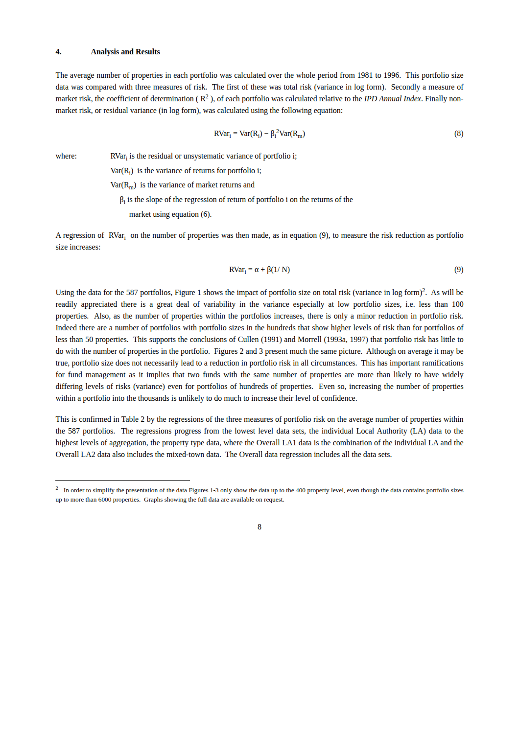4. Analysis and Results
The average number of properties in each portfolio was calculated over the whole period from 1981 to 1996. This portfolio size data was compared with three measures of risk. The first of these was total risk (variance in log form). Secondly a measure of market risk, the coefficient of determination ( R2 ), of each portfolio was calculated relative to the IPD Annual Index. Finally non-market risk, or residual variance (in log form), was calculated using the following equation:
RVari = Var(Ri) − βi2Var(Rm) (8)
where:
RVari is the residual or unsystematic variance of portfolio i;
Var(Ri) is the variance of returns for portfolio i;
Var(Rm) is the variance of market returns and
βi is the slope of the regression of return of portfolio i on the returns of the
market using equation (6).
A regression of RVari on the number of properties was then made, as in equation (9), to measure the risk reduction as portfolio size increases:
RVari = α + β(1/ N) (9)
Using the data for the 587 portfolios, Figure 1 shows the impact of portfolio size on total risk (variance in log form)2. As will be readily appreciated there is a great deal of variability in the variance especially at low portfolio sizes, i.e. less than 100 properties. Also, as the number of properties within the portfolios increases, there is only a minor reduction in portfolio risk. Indeed there are a number of portfolios with portfolio sizes in the hundreds that show higher levels of risk than for portfolios of less than 50 properties. This supports the conclusions of Cullen (1991) and Morrell (1993a, 1997) that portfolio risk has little to do with the number of properties in the portfolio. Figures 2 and 3 present much the same picture. Although on average it may be true, portfolio size does not necessarily lead to a reduction in portfolio risk in all circumstances. This has important ramifications for fund management as it implies that two funds with the same number of properties are more than likely to have widely differing levels of risks (variance) even for portfolios of hundreds of properties. Even so, increasing the number of properties within a portfolio into the thousands is unlikely to do much to increase their level of confidence.
This is confirmed in Table 2 by the regressions of the three measures of portfolio risk on the average number of properties within the 587 portfolios. The regressions progress from the lowest level data sets, the individual Local Authority (LA) data to the highest levels of aggregation, the property type data, where the Overall LA1 data is the combination of the individual LA and the Overall LA2 data also includes the mixed-town data. The Overall data regression includes all the data sets.
2 In order to simplify the presentation of the data Figures 1-3 only show the data up to the 400 property level, even though the data contains portfolio sizes up to more than 6000 properties. Graphs showing the full data are available on request.
8